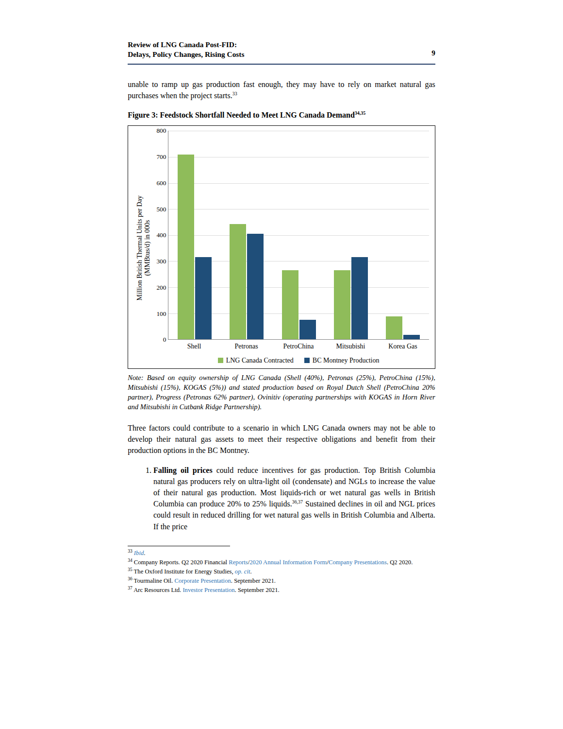Review of LNG Canada Post-FID:
Delays, Policy Changes, Rising Costs
9
unable to ramp up gas production fast enough, they may have to rely on market natural gas purchases when the project starts.33
Figure 3: Feedstock Shortfall Needed to Meet LNG Canada Demand34,35
Million British Thermal Units per Day
(MMBtus/d) in 000s
800 700 600 500 400 300 200 100 0
Shell Petronas PetroChina Mitsubishi Korea Gas
LNG Canada Contracted
BC Montney Production
Note: Based on equity ownership of LNG Canada (Shell (40%), Petronas (25%), PetroChina (15%), Mitsubishi (15%), KOGAS (5%)) and stated production based on Royal Dutch Shell (PetroChina 20% partner), Progress (Petronas 62% partner), Ovinitiv (operating partnerships with KOGAS in Horn River and Mitsubishi in Cutbank Ridge Partnership).
Three factors could contribute to a scenario in which LNG Canada owners may not be able to develop their natural gas assets to meet their respective obligations and benefit from their production options in the BC Montney.
Falling oil prices could reduce incentives for gas production. Top British Columbia natural gas producers rely on ultra-light oil (condensate) and NGLs to increase the value of their natural gas production. Most liquids-rich or wet natural gas wells in British Columbia can produce 20% to 25% liquids.36,37 Sustained declines in oil and NGL prices could result in reduced drilling for wet natural gas wells in British Columbia and Alberta. If the price
33 Ibid.
34 Company Reports. Q2 2020 Financial Reports/2020 Annual Information Form/Company Presentations. Q2 2020.
35 The Oxford Institute for Energy Studies, op. cit.
36 Tourmaline Oil. Corporate Presentation. September 2021.
37 Arc Resources Ltd. Investor Presentation. September 2021.